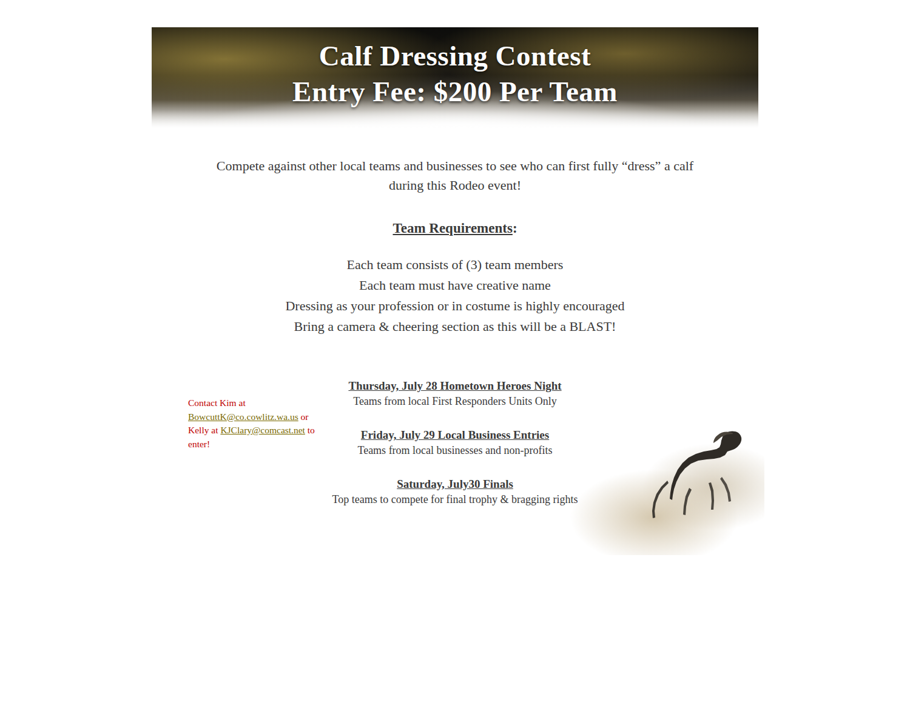Calf Dressing Contest
Entry Fee: $200 Per Team
Compete against other local teams and businesses to see who can first fully “dress” a calf during this Rodeo event!
Team Requirements:
Each team consists of (3) team members
Each team must have creative name
Dressing as your profession or in costume is highly encouraged
Bring a camera & cheering section as this will be a BLAST!
Contact Kim at BowcuttK@co.cowlitz.wa.us or Kelly at KJClary@comcast.net to enter!
Thursday, July 28 Hometown Heroes Night
Teams from local First Responders Units Only
Friday, July 29 Local Business Entries
Teams from local businesses and non-profits
Saturday, July30 Finals
Top teams to compete for final trophy & bragging rights